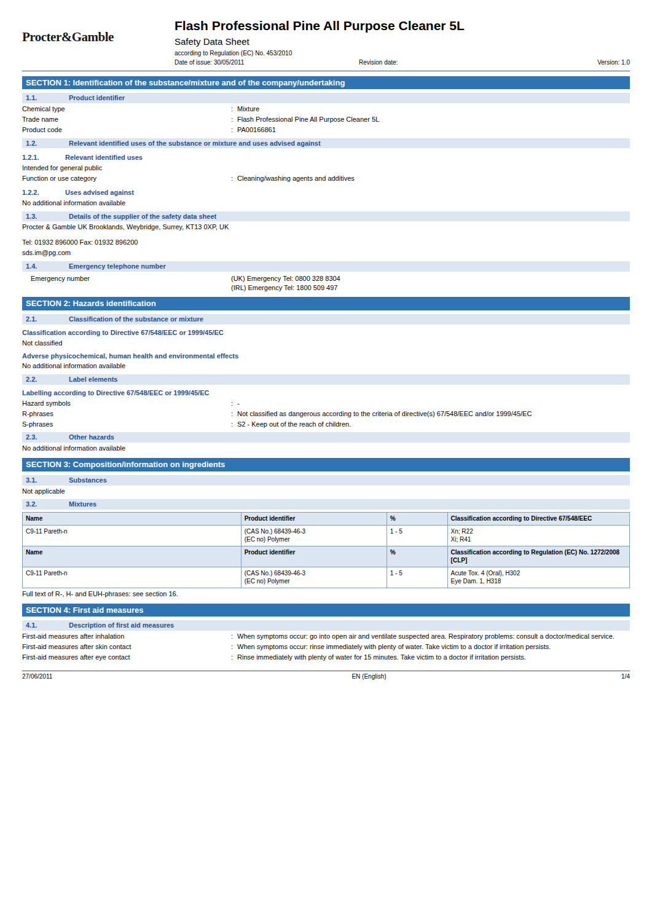Procter&Gamble
Flash Professional Pine All Purpose Cleaner 5L
Safety Data Sheet
according to Regulation (EC) No. 453/2010
Date of issue: 30/05/2011
Revision date:
Version: 1.0
SECTION 1: Identification of the substance/mixture and of the company/undertaking
1.1.
Product identifier
Chemical type
:
Mixture
Trade name
:
Flash Professional Pine All Purpose Cleaner 5L
Product code
:
PA00166861
1.2.
Relevant identified uses of the substance or mixture and uses advised against
1.2.1.
Relevant identified uses
Intended for general public
Function or use category
:
Cleaning/washing agents and additives
1.2.2.
Uses advised against
No additional information available
1.3.
Details of the supplier of the safety data sheet
Procter & Gamble UK Brooklands, Weybridge, Surrey, KT13 0XP, UK
Tel: 01932 896000 Fax: 01932 896200
sds.im@pg.com
1.4.
Emergency telephone number
Emergency number
(UK) Emergency Tel: 0800 328 8304
(IRL) Emergency Tel: 1800 509 497
SECTION 2: Hazards identification
2.1.
Classification of the substance or mixture
Classification according to Directive 67/548/EEC or 1999/45/EC
Not classified
Adverse physicochemical, human health and environmental effects
No additional information available
2.2.
Label elements
Labelling according to Directive 67/548/EEC or 1999/45/EC
Hazard symbols
:
-
R-phrases
:
Not classified as dangerous according to the criteria of directive(s) 67/548/EEC and/or 1999/45/EC
S-phrases
:
S2 - Keep out of the reach of children.
2.3.
Other hazards
No additional information available
SECTION 3: Composition/information on ingredients
3.1.
Substances
Not applicable
3.2.
Mixtures
| Name | Product identifier | % | Classification according to Directive 67/548/EEC |
| --- | --- | --- | --- |
| C9-11 Pareth-n | (CAS No.) 68439-46-3 (EC no) Polymer | 1 - 5 | Xn; R22 Xi; R41 |
| Name | Product identifier | % | Classification according to Regulation (EC) No. 1272/2008 [CLP] |
| C9-11 Pareth-n | (CAS No.) 68439-46-3 (EC no) Polymer | 1 - 5 | Acute Tox. 4 (Oral), H302 Eye Dam. 1, H318 |
Full text of R-, H- and EUH-phrases: see section 16.
SECTION 4: First aid measures
4.1.
Description of first aid measures
First-aid measures after inhalation
:
When symptoms occur: go into open air and ventilate suspected area. Respiratory problems: consult a doctor/medical service.
First-aid measures after skin contact
:
When symptoms occur: rinse immediately with plenty of water. Take victim to a doctor if irritation persists.
First-aid measures after eye contact
:
Rinse immediately with plenty of water for 15 minutes. Take victim to a doctor if irritation persists.
27/06/2011
EN (English)
1/4